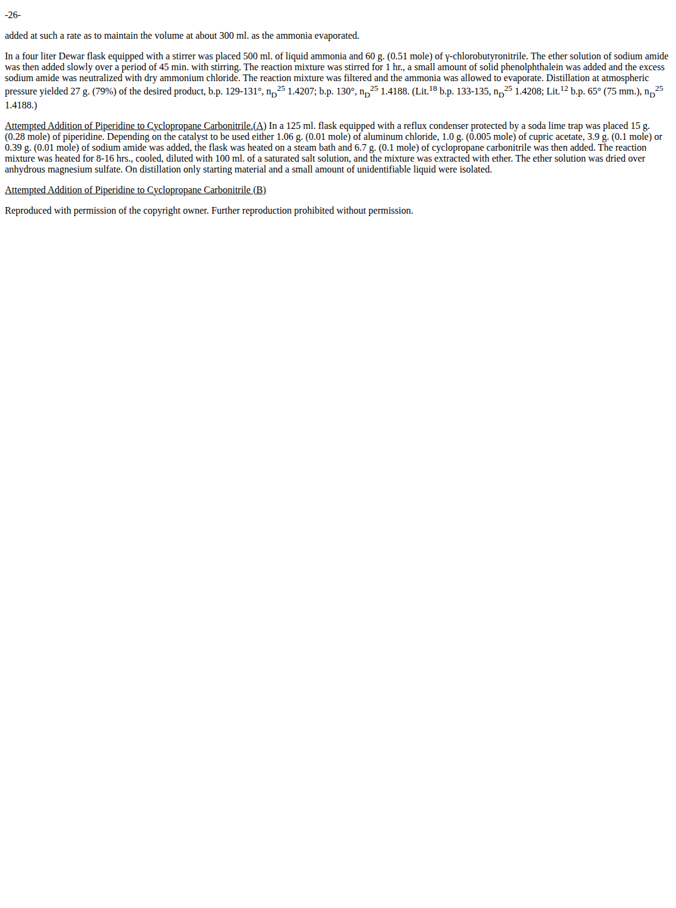-26-
added at such a rate as to maintain the volume at about 300 ml. as the ammonia evaporated.
In a four liter Dewar flask equipped with a stirrer was placed 500 ml. of liquid ammonia and 60 g. (0.51 mole) of γ-chlorobutyronitrile. The ether solution of sodium amide was then added slowly over a period of 45 min. with stirring. The reaction mixture was stirred for 1 hr., a small amount of solid phenolphthalein was added and the excess sodium amide was neutralized with dry ammonium chloride. The reaction mixture was filtered and the ammonia was allowed to evaporate. Distillation at atmospheric pressure yielded 27 g. (79%) of the desired product, b.p. 129-131°, nD25 1.4207; b.p. 130°, nD25 1.4188. (Lit.18 b.p. 133-135, nD25 1.4208; Lit.12 b.p. 65° (75 mm.), nD25 1.4188.)
Attempted Addition of Piperidine to Cyclopropane Carbonitrile.(A) In a 125 ml. flask equipped with a reflux condenser protected by a soda lime trap was placed 15 g. (0.28 mole) of piperidine. Depending on the catalyst to be used either 1.06 g. (0.01 mole) of aluminum chloride, 1.0 g. (0.005 mole) of cupric acetate, 3.9 g. (0.1 mole) or 0.39 g. (0.01 mole) of sodium amide was added, the flask was heated on a steam bath and 6.7 g. (0.1 mole) of cyclopropane carbonitrile was then added. The reaction mixture was heated for 8-16 hrs., cooled, diluted with 100 ml. of a saturated salt solution, and the mixture was extracted with ether. The ether solution was dried over anhydrous magnesium sulfate. On distillation only starting material and a small amount of unidentifiable liquid were isolated.
Attempted Addition of Piperidine to Cyclopropane Carbonitrile (B)
Reproduced with permission of the copyright owner. Further reproduction prohibited without permission.